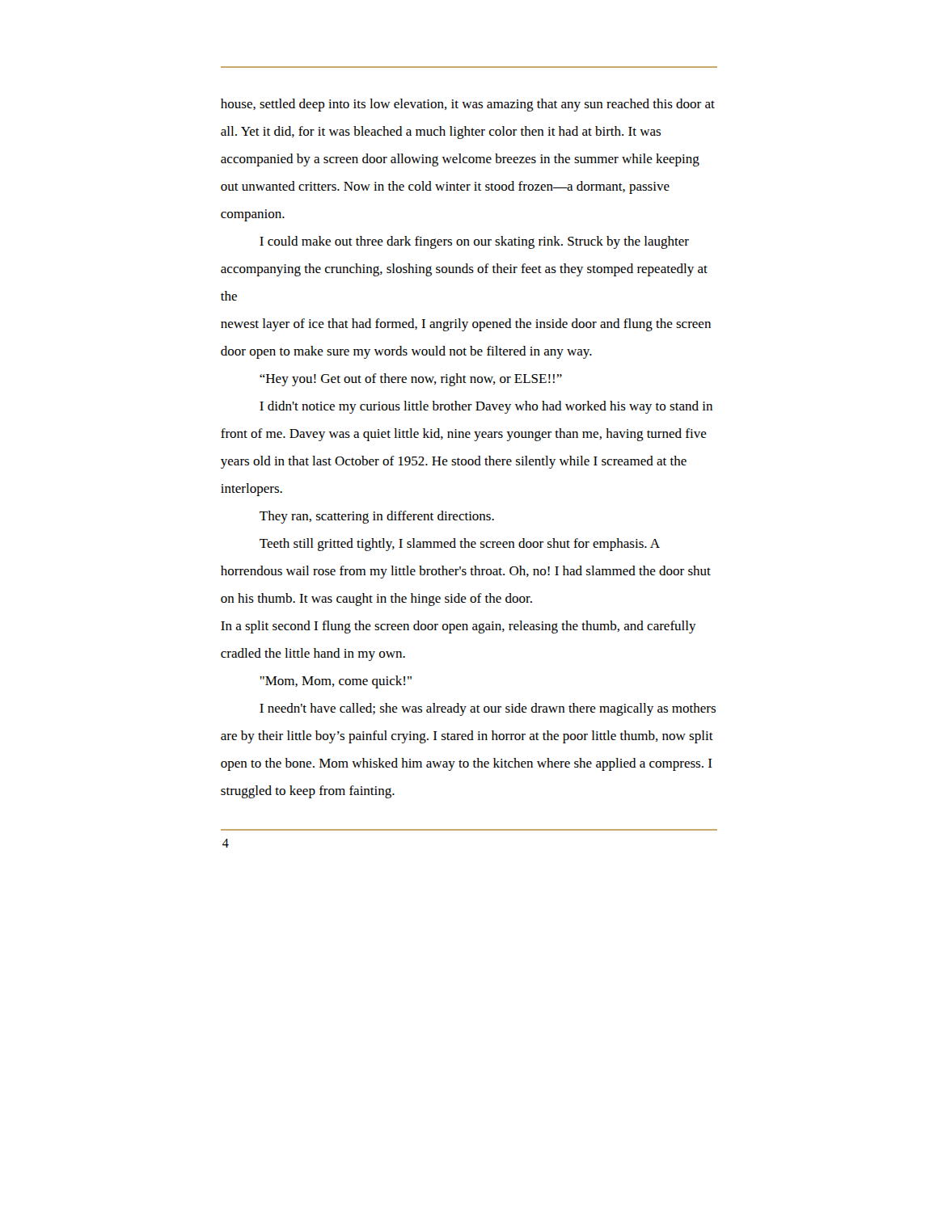house, settled deep into its low elevation, it was amazing that any sun reached this door at all. Yet it did, for it was bleached a much lighter color then it had at birth. It was accompanied by a screen door allowing welcome breezes in the summer while keeping out unwanted critters. Now in the cold winter it stood frozen—a dormant, passive companion.
I could make out three dark fingers on our skating rink. Struck by the laughter accompanying the crunching, sloshing sounds of their feet as they stomped repeatedly at the
newest layer of ice that had formed, I angrily opened the inside door and flung the screen door open to make sure my words would not be filtered in any way.
“Hey you! Get out of there now, right now, or ELSE!!”
I didn't notice my curious little brother Davey who had worked his way to stand in front of me. Davey was a quiet little kid, nine years younger than me, having turned five years old in that last October of 1952. He stood there silently while I screamed at the interlopers.
They ran, scattering in different directions.
Teeth still gritted tightly, I slammed the screen door shut for emphasis. A horrendous wail rose from my little brother's throat. Oh, no! I had slammed the door shut on his thumb. It was caught in the hinge side of the door.
In a split second I flung the screen door open again, releasing the thumb, and carefully cradled the little hand in my own.
"Mom, Mom, come quick!"
I needn't have called; she was already at our side drawn there magically as mothers are by their little boy’s painful crying. I stared in horror at the poor little thumb, now split open to the bone. Mom whisked him away to the kitchen where she applied a compress. I struggled to keep from fainting.
4